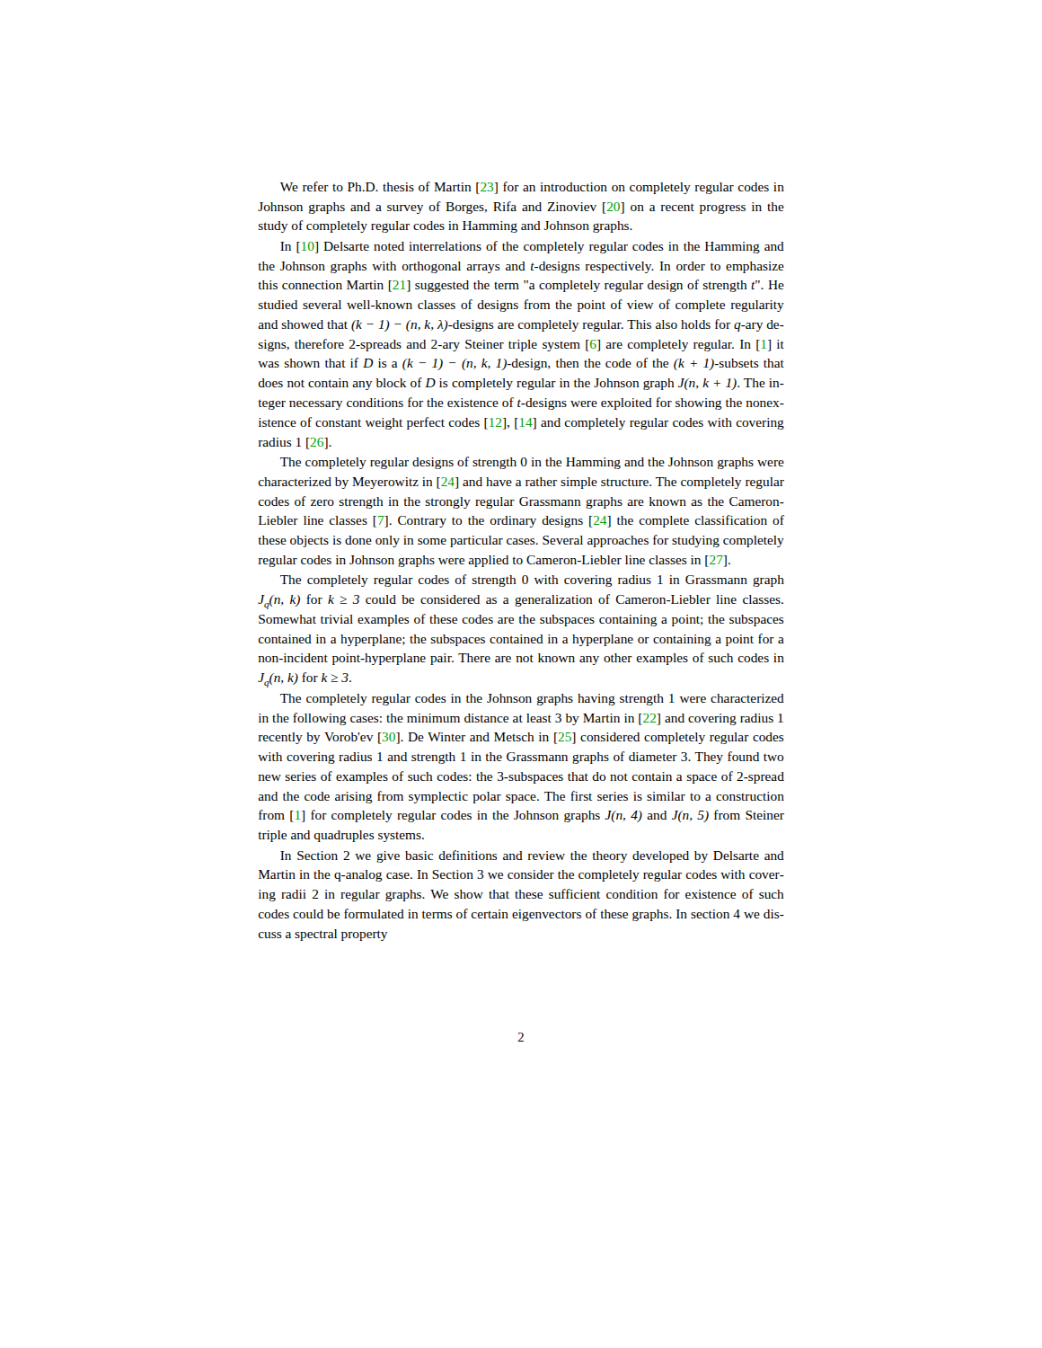We refer to Ph.D. thesis of Martin [23] for an introduction on completely regular codes in Johnson graphs and a survey of Borges, Rifa and Zinoviev [20] on a recent progress in the study of completely regular codes in Hamming and Johnson graphs.
In [10] Delsarte noted interrelations of the completely regular codes in the Hamming and the Johnson graphs with orthogonal arrays and t-designs respectively. In order to emphasize this connection Martin [21] suggested the term "a completely regular design of strength t". He studied several well-known classes of designs from the point of view of complete regularity and showed that (k − 1) − (n, k, λ)-designs are completely regular. This also holds for q-ary designs, therefore 2-spreads and 2-ary Steiner triple system [6] are completely regular. In [1] it was shown that if D is a (k − 1) − (n, k, 1)-design, then the code of the (k + 1)-subsets that does not contain any block of D is completely regular in the Johnson graph J(n, k + 1). The integer necessary conditions for the existence of t-designs were exploited for showing the nonexistence of constant weight perfect codes [12], [14] and completely regular codes with covering radius 1 [26].
The completely regular designs of strength 0 in the Hamming and the Johnson graphs were characterized by Meyerowitz in [24] and have a rather simple structure. The completely regular codes of zero strength in the strongly regular Grassmann graphs are known as the Cameron-Liebler line classes [7]. Contrary to the ordinary designs [24] the complete classification of these objects is done only in some particular cases. Several approaches for studying completely regular codes in Johnson graphs were applied to Cameron-Liebler line classes in [27].
The completely regular codes of strength 0 with covering radius 1 in Grassmann graph Jq(n, k) for k ≥ 3 could be considered as a generalization of Cameron-Liebler line classes. Somewhat trivial examples of these codes are the subspaces containing a point; the subspaces contained in a hyperplane; the subspaces contained in a hyperplane or containing a point for a non-incident point-hyperplane pair. There are not known any other examples of such codes in Jq(n, k) for k ≥ 3.
The completely regular codes in the Johnson graphs having strength 1 were characterized in the following cases: the minimum distance at least 3 by Martin in [22] and covering radius 1 recently by Vorob'ev [30]. De Winter and Metsch in [25] considered completely regular codes with covering radius 1 and strength 1 in the Grassmann graphs of diameter 3. They found two new series of examples of such codes: the 3-subspaces that do not contain a space of 2-spread and the code arising from symplectic polar space. The first series is similar to a construction from [1] for completely regular codes in the Johnson graphs J(n, 4) and J(n, 5) from Steiner triple and quadruples systems.
In Section 2 we give basic definitions and review the theory developed by Delsarte and Martin in the q-analog case. In Section 3 we consider the completely regular codes with covering radii 2 in regular graphs. We show that these sufficient condition for existence of such codes could be formulated in terms of certain eigenvectors of these graphs. In section 4 we discuss a spectral property
2